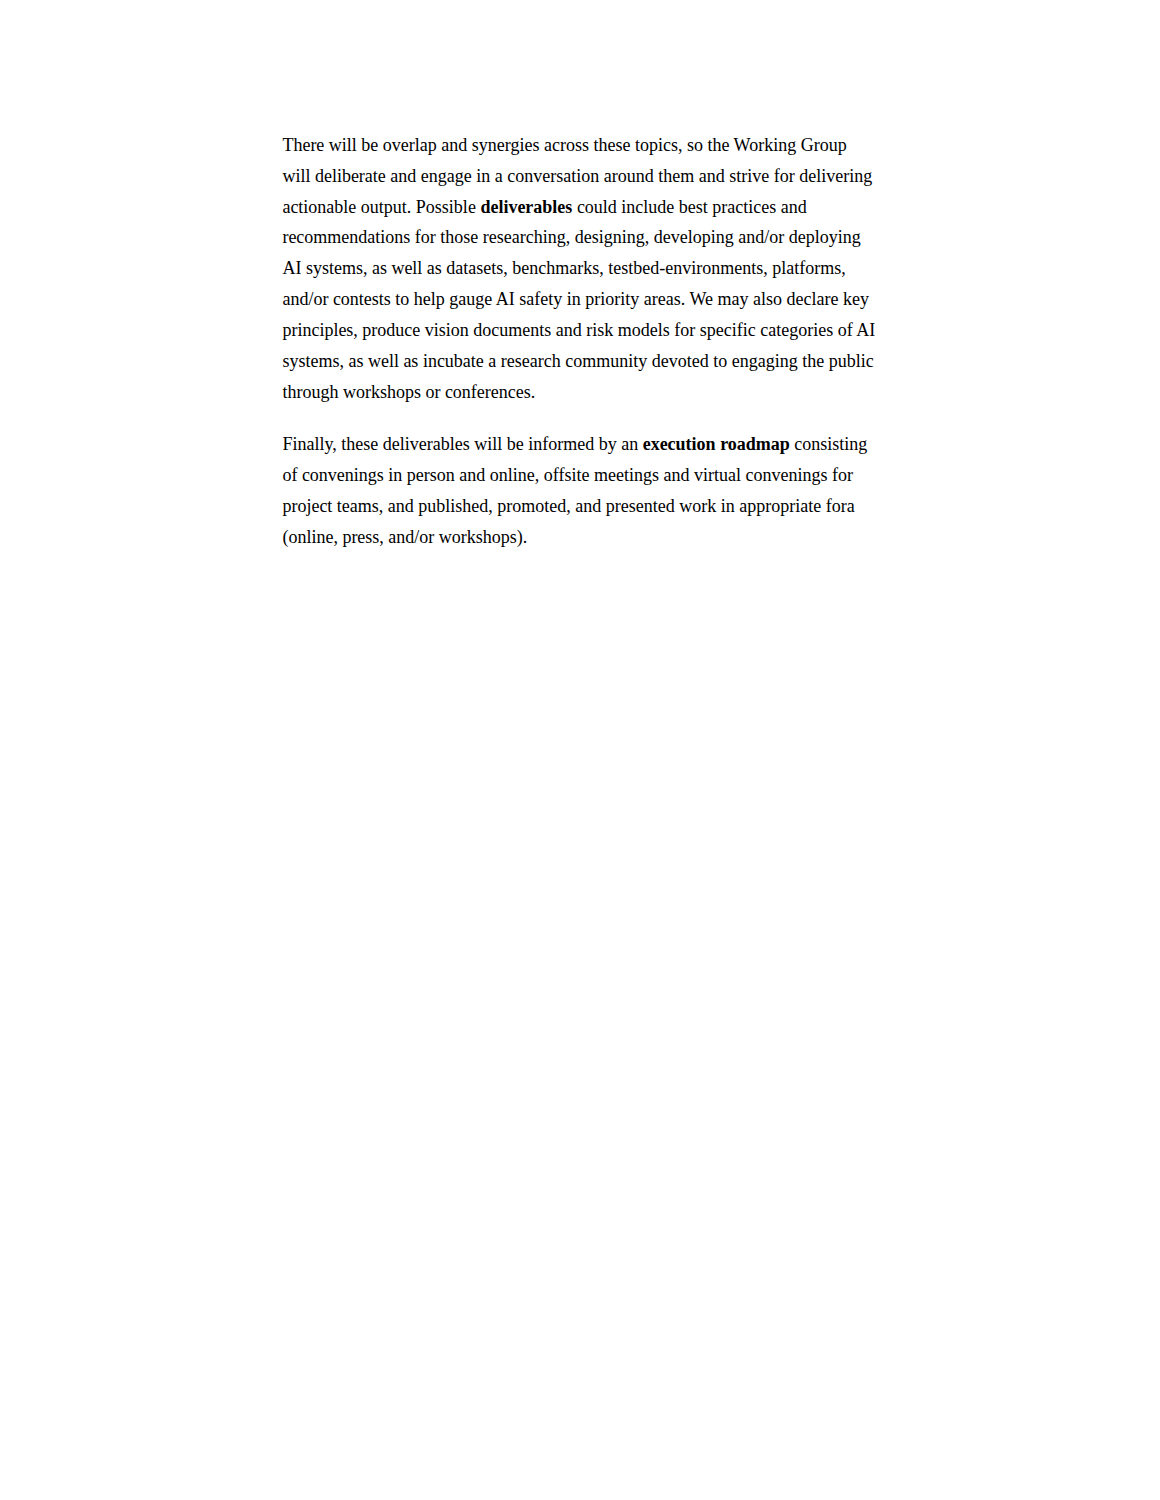There will be overlap and synergies across these topics, so the Working Group will deliberate and engage in a conversation around them and strive for delivering actionable output. Possible deliverables could include best practices and recommendations for those researching, designing, developing and/or deploying AI systems, as well as datasets, benchmarks, testbed-environments, platforms, and/or contests to help gauge AI safety in priority areas. We may also declare key principles, produce vision documents and risk models for specific categories of AI systems, as well as incubate a research community devoted to engaging the public through workshops or conferences.
Finally, these deliverables will be informed by an execution roadmap consisting of convenings in person and online, offsite meetings and virtual convenings for project teams, and published, promoted, and presented work in appropriate fora (online, press, and/or workshops).